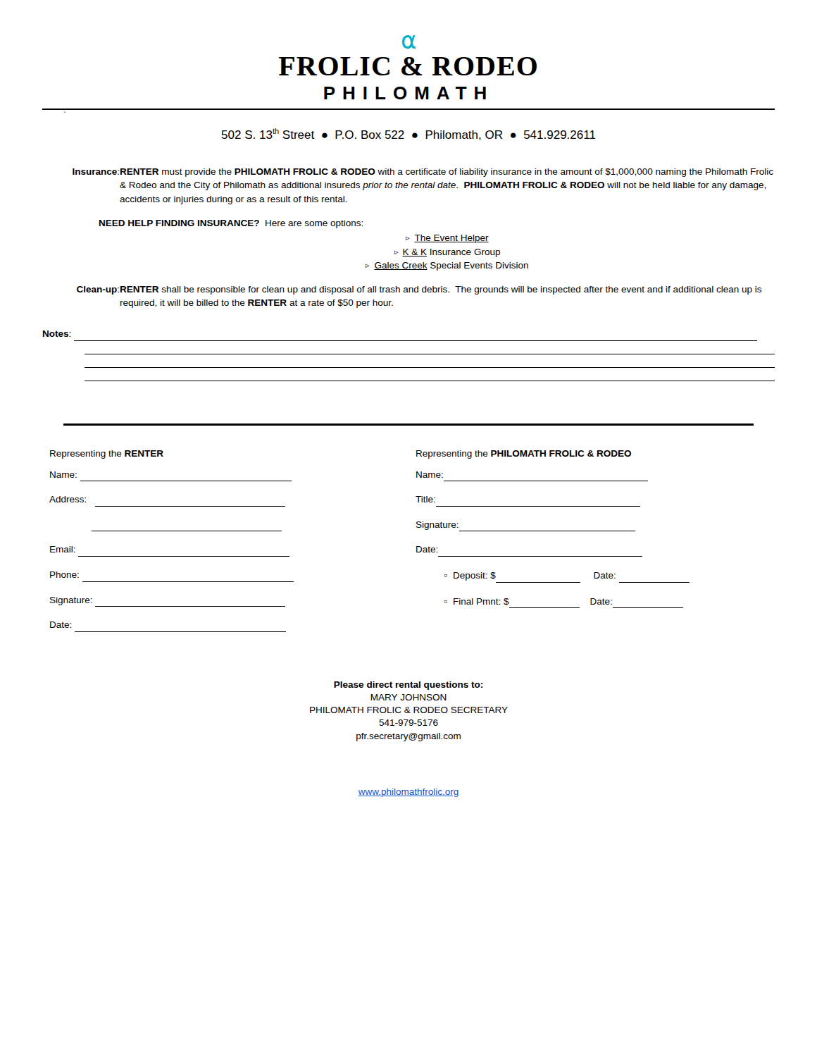⍺
FROLIC & RODEO
PHILOMATH
`
502 S. 13th Street ● P.O. Box 522 ● Philomath, OR ● 541.929.2611
| Insurance : | RENTER must provide the PHILOMATH FROLIC & RODEO with a certificate of liability insurance in the amount of $1,000,000 naming the Philomath Frolic & Rodeo and the City of Philomath as additional insureds prior to the rental date . PHILOMATH FROLIC & RODEO will not be held liable for any damage, accidents or injuries during or as a result of this rental. NEED HELP FINDING INSURANCE? Here are some options: The Event Helper K & K Insurance Group Gales Creek Special Events Division |
| Clean-up : | RENTER shall be responsible for clean up and disposal of all trash and debris. The grounds will be inspected after the event and if additional clean up is required, it will be billed to the RENTER at a rate of $50 per hour. |
Notes:
| Representing the RENTER Name: Address: Email: Phone: Signature: Date: | Representing the PHILOMATH FROLIC & RODEO Name: Title: Signature: Date: Deposit: $ Date: Final Pmnt: $ Date: |
Please direct rental questions to:
MARY JOHNSON
PHILOMATH FROLIC & RODEO SECRETARY
541-979-5176
pfr.secretary@gmail.com
www.philomathfrolic.org